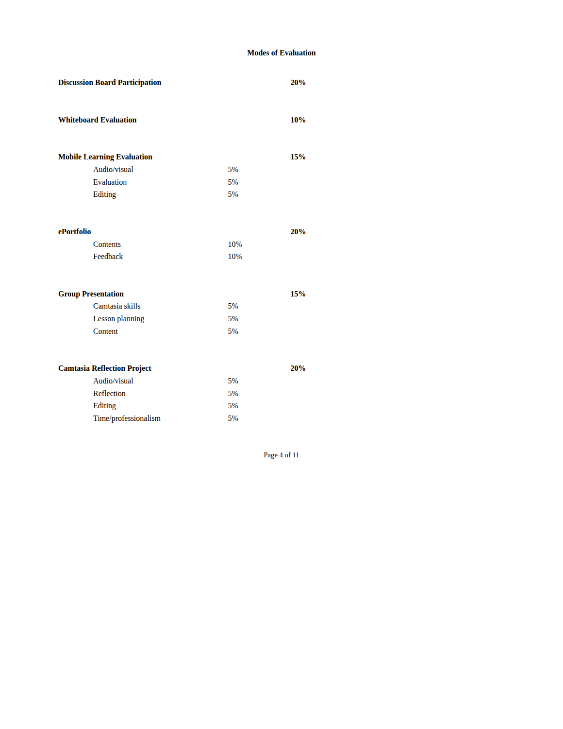Modes of Evaluation
| Discussion Board Participation | | 20% |
| Whiteboard Evaluation | | 10% |
| Mobile Learning Evaluation | | 15% |
| Audio/visual | 5% | |
| Evaluation | 5% | |
| Editing | 5% | |
| ePortfolio | | 20% |
| Contents | 10% | |
| Feedback | 10% | |
| Group Presentation | | 15% |
| Camtasia skills | 5% | |
| Lesson planning | 5% | |
| Content | 5% | |
| Camtasia Reflection Project | | 20% |
| Audio/visual | 5% | |
| Reflection | 5% | |
| Editing | 5% | |
| Time/professionalism | 5% | |
Page 4 of 11